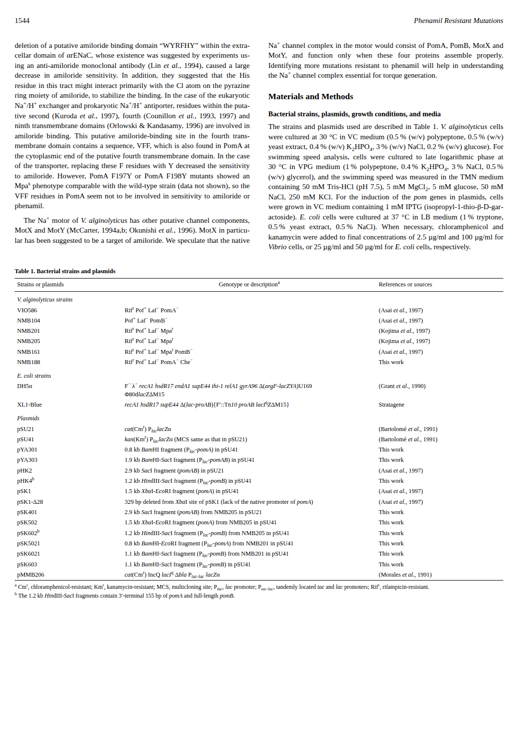1544 Phenamil Resistant Mutations
deletion of a putative amiloride binding domain “WYRFHY” within the extracellar domain of αrENaC, whose existence was suggested by experiments using an anti-amiloride monoclonal antibody (Lin et al., 1994), caused a large decrease in amiloride sensitivity. In addition, they suggested that the His residue in this tract might interact primarily with the Cl atom on the pyrazine ring moiety of amiloride, to stabilize the binding. In the case of the eukaryotic Na+/H+ exchanger and prokaryotic Na+/H+ antiporter, residues within the putative second (Kuroda et al., 1997), fourth (Counillon et al., 1993, 1997) and ninth transmembrane domains (Orlowski & Kandasamy, 1996) are involved in amiloride binding. This putative amiloride-binding site in the fourth transmembrane domain contains a sequence, VFF, which is also found in PomA at the cytoplasmic end of the putative fourth transmembrane domain. In the case of the transporter, replacing these F residues with Y decreased the sensitivity to amiloride. However, PomA F197Y or PomA F198Y mutants showed an Mpas phenotype comparable with the wild-type strain (data not shown), so the VFF residues in PomA seem not to be involved in sensitivity to amiloride or phenamil.
The Na+ motor of V. alginolyticus has other putative channel components, MotX and MotY (McCarter, 1994a,b; Okunishi et al., 1996). MotX in particular has been suggested to be a target of amiloride. We speculate that the native Na+ channel complex in the motor would consist of PomA, PomB, MotX and MotY, and function only when these four proteins assemble properly. Identifying more mutations resistant to phenamil will help in understanding the Na+ channel complex essential for torque generation.
Materials and Methods
Bacterial strains, plasmids, growth conditions, and media
The strains and plasmids used are described in Table 1. V. alginolyticus cells were cultured at 30 °C in VC medium (0.5 % (w/v) polypeptone, 0.5 % (w/v) yeast extract, 0.4 % (w/v) K2HPO4, 3 % (w/v) NaCl, 0.2 % (w/v) glucose). For swimming speed analysis, cells were cultured to late logarithmic phase at 30 °C in VPG medium (1 % polypeptone, 0.4 % K2HPO4, 3 % NaCl, 0.5 % (w/v) glycerol), and the swimming speed was measured in the TMN medium containing 50 mM Tris-HCl (pH 7.5), 5 mM MgCl2, 5 mM glucose, 50 mM NaCl, 250 mM KCl. For the induction of the pom genes in plasmids, cells were grown in VC medium containing 1 mM IPTG (isopropyl-1-thio-β-D-garactoside). E. coli cells were cultured at 37 °C in LB medium (1 % tryptone, 0.5 % yeast extract, 0.5 % NaCl). When necessary, chloramphenicol and kanamycin were added to final concentrations of 2.5 µg/ml and 100 µg/ml for Vibrio cells, or 25 µg/ml and 50 µg/ml for E. coli cells, respectively.
Table 1. Bacterial strains and plasmids
| Strains or plasmids | Genotype or description a | References or sources |
| --- | --- | --- |
| V. alginolyticus strains | | |
| VIO586 | Rif r Pof + Laf − PomA − | (Asai et al. , 1997) |
| NMB104 | Pof + Laf − PomB − | (Asai et al. , 1997) |
| NMB201 | Rif r Pof + Laf − Mpa r | (Kojima et al. , 1997) |
| NMB205 | Rif r Pof + Laf − Mpa r | (Kojima et al. , 1997) |
| NMB161 | Rif r Pof + Laf − Mpa r PomB − | (Asai et al. , 1997) |
| NMB188 | Rif r Pof + Laf − PomA − Che − | This work |
| E. coli strains | | |
| DH5α | F − λ − recA1 hsdR17 endA1 supE44 thi-1 relA1 gyrA96 Δ( argF-lacZYA )U169 Φ80d lacZ ΔM15 | (Grant et al. , 1990) |
| XL1-Blue | recA1 hsdR17 supE44 Δ( lac-proAB ){F′::Tn 10 proAB lacI q Z ΔM15} | Stratagene |
| Plasmids | | |
| pSU21 | cat (Cm r ) P lac lacZ α | (Bartolomé et al. , 1991) |
| pSU41 | kan (Km r ) P lac lacZ α (MCS same as that in pSU21) | (Bartolomé et al. , 1991) |
| pYA301 | 0.8 kb Bam HI fragment (P lac - pomA ) in pSU41 | This work |
| pYA303 | 1.9 kb Bam HI- Sac I fragment (P lac - pomAB ) in pSU41 | This work |
| pHK2 | 2.9 kb Sac I fragment ( pomAB ) in pSU21 | (Asai et al. , 1997) |
| pHK4 b | 1.2 kb Hin dIII- Sac I fragment (P lac - pomB ) in pSU41 | This work |
| pSK1 | 1.5 kb Xba I- Eco RI fragment ( pomA ) in pSU41 | (Asai et al. , 1997) |
| pSK1-Δ28 | 329 bp deleted from Xba I site of pSK1 (lack of the native promoter of pomA ) | (Asai et al. , 1997) |
| pSK401 | 2.9 kb Sac I fragment ( pomAB ) from NMB205 in pSU21 | This work |
| pSK502 | 1.5 kb Xba I- Eco RI fragment ( pomA ) from NMB205 in pSU41 | This work |
| pSK602 b | 1.2 kb Hin dIII- Sac I fragment (P lac - pomB ) from NMB205 in pSU41 | This work |
| pSK5021 | 0.8 kb Bam HI- Eco RI fragment (P lac - pomA ) from NMB201 in pSU41 | This work |
| pSK6021 | 1.1 kb Bam HI- Sac I fragment (P lac - pomB ) from NMB201 in pSU41 | This work |
| pSK603 | 1.1 kb Bam HI- Sac I fragment (P lac - pomB ) in pSU41 | This work |
| pMMB206 | cat (Cm r ) IncQ lacI q Δ bla P tac-lac lacZ α | (Morales et al. , 1991) |
a Cmr, chloramphenicol-resistant; Kmr, kanamycin-resistant; MCS, multicloning site; Plac, lac promoter; Ptac-lac, tandemly located tac and lac promoters; Rifr, rifampicin-resistant.
b The 1.2 kb HindIII-Sac I fragments contain 3′-terminal 155 bp of pomA and full-length pomB.